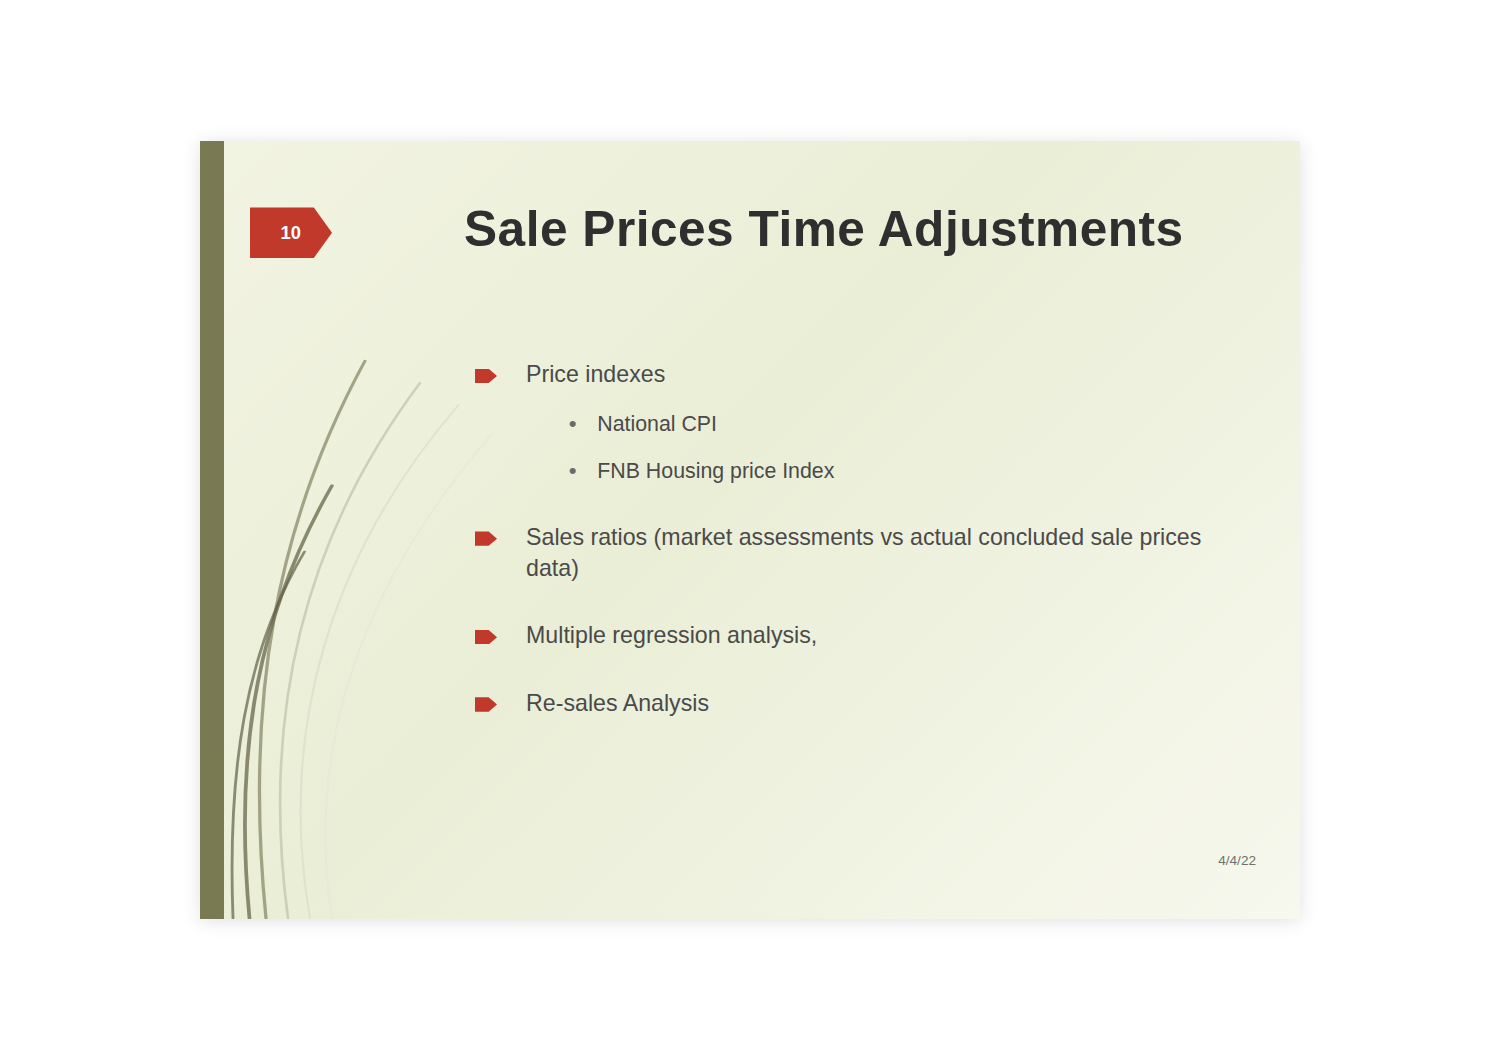10
Sale Prices Time Adjustments
Price indexes
National CPI
FNB Housing price Index
Sales ratios (market assessments vs actual concluded sale prices data)
Multiple regression analysis,
Re-sales Analysis
4/4/22